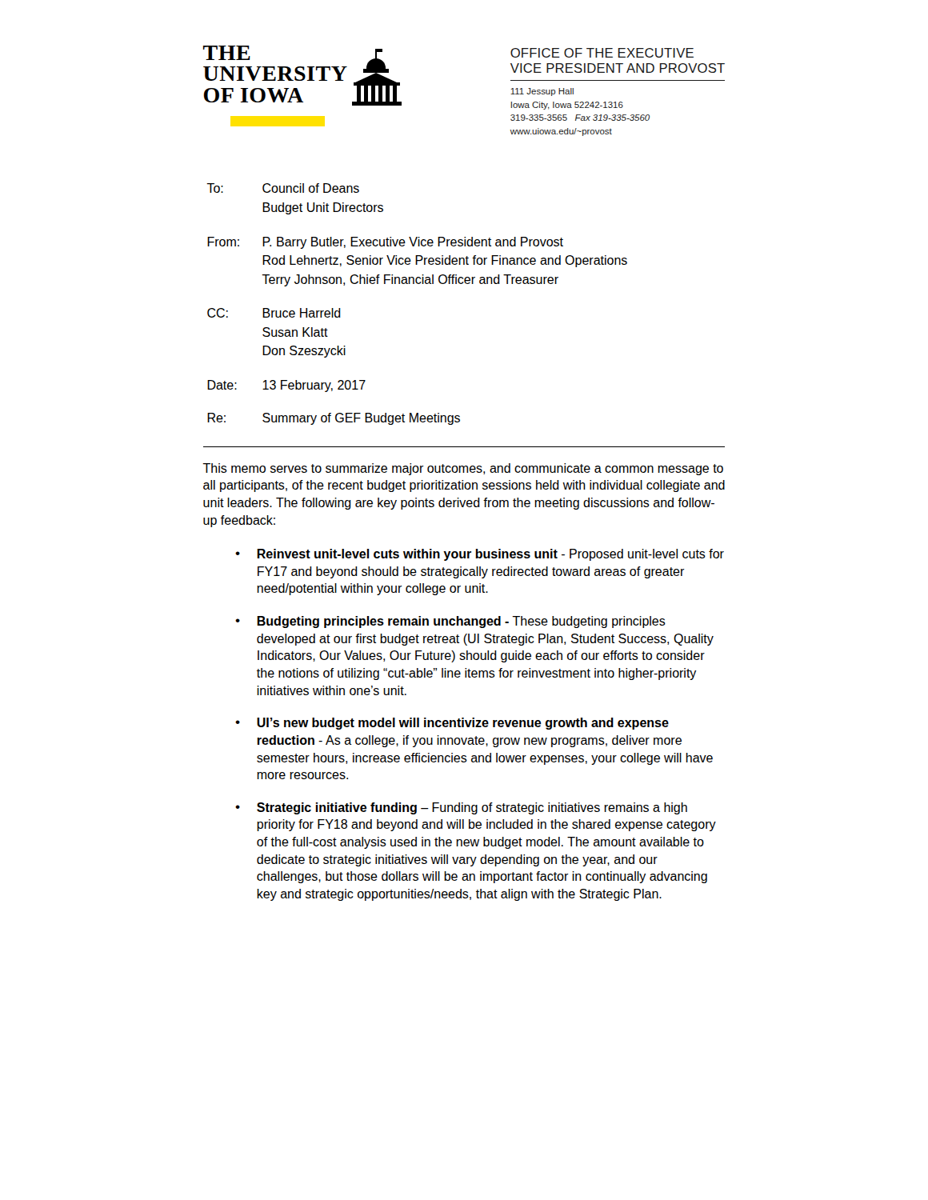The University of Iowa
Office of the Executive
Vice President and Provost
111 Jessup Hall
Iowa City, Iowa 52242-1316
319-335-3565 Fax 319-335-3560
www.uiowa.edu/~provost
| To: | Council of Deans Budget Unit Directors |
| From: | P. Barry Butler, Executive Vice President and Provost Rod Lehnertz, Senior Vice President for Finance and Operations Terry Johnson, Chief Financial Officer and Treasurer |
| CC: | Bruce Harreld Susan Klatt Don Szeszycki |
| Date: | 13 February, 2017 |
| Re: | Summary of GEF Budget Meetings |
This memo serves to summarize major outcomes, and communicate a common message to all participants, of the recent budget prioritization sessions held with individual collegiate and unit leaders. The following are key points derived from the meeting discussions and follow-up feedback:
Reinvest unit-level cuts within your business unit - Proposed unit-level cuts for FY17 and beyond should be strategically redirected toward areas of greater need/potential within your college or unit.
Budgeting principles remain unchanged - These budgeting principles developed at our first budget retreat (UI Strategic Plan, Student Success, Quality Indicators, Our Values, Our Future) should guide each of our efforts to consider the notions of utilizing “cut-able” line items for reinvestment into higher-priority initiatives within one’s unit.
UI’s new budget model will incentivize revenue growth and expense reduction - As a college, if you innovate, grow new programs, deliver more semester hours, increase efficiencies and lower expenses, your college will have more resources.
Strategic initiative funding – Funding of strategic initiatives remains a high priority for FY18 and beyond and will be included in the shared expense category of the full-cost analysis used in the new budget model. The amount available to dedicate to strategic initiatives will vary depending on the year, and our challenges, but those dollars will be an important factor in continually advancing key and strategic opportunities/needs, that align with the Strategic Plan.